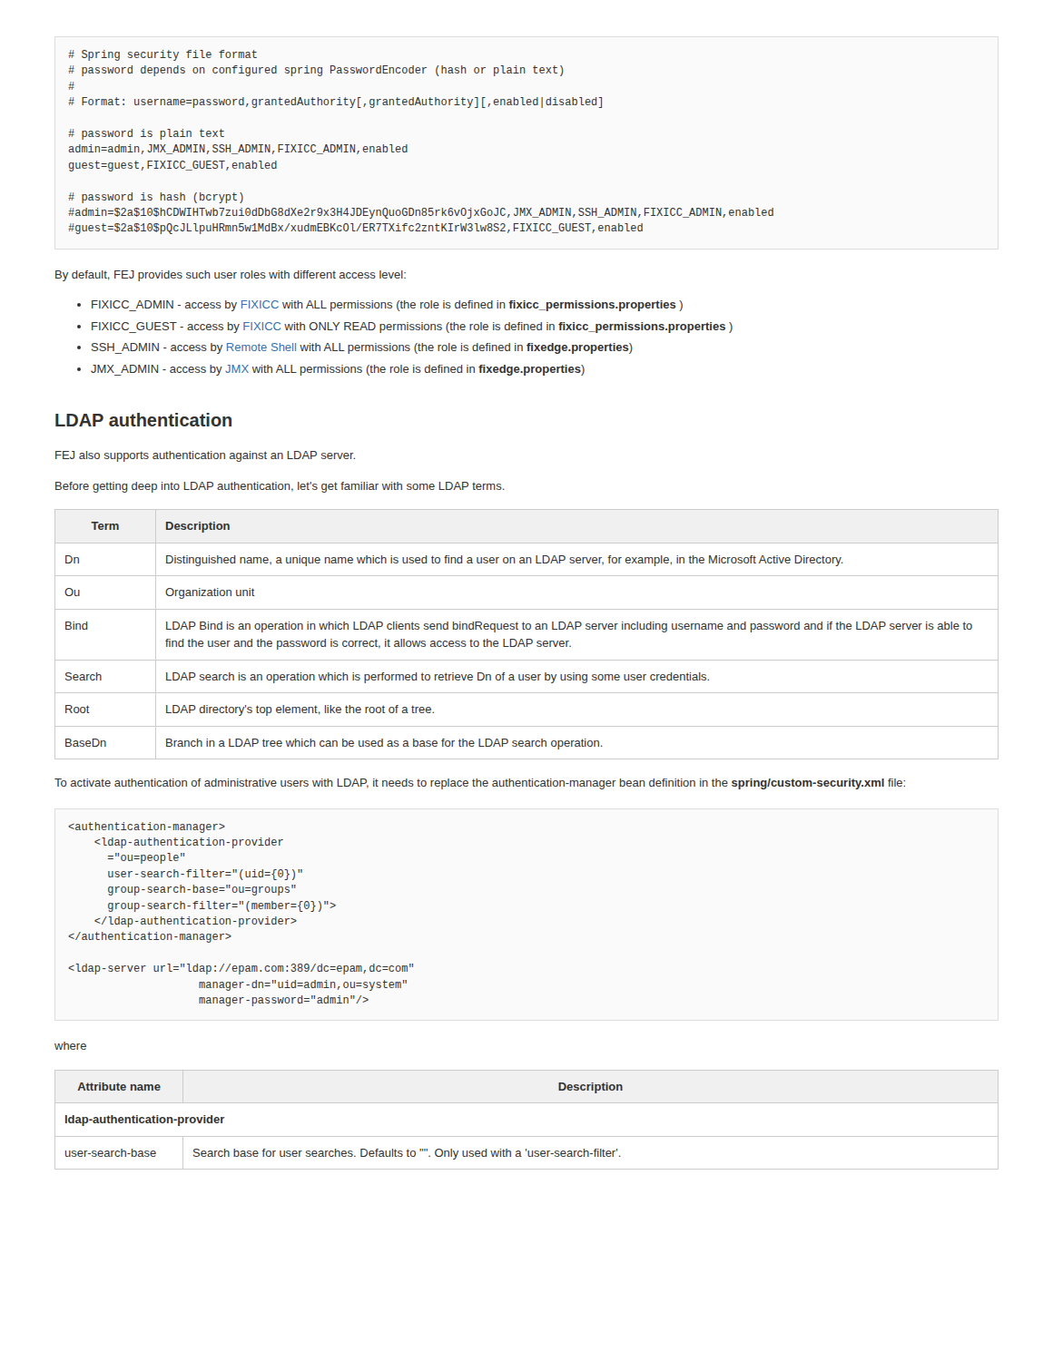# Spring security file format
# password depends on configured spring PasswordEncoder (hash or plain text)
#
# Format: username=password,grantedAuthority[,grantedAuthority][,enabled|disabled]

# password is plain text
admin=admin,JMX_ADMIN,SSH_ADMIN,FIXICC_ADMIN,enabled
guest=guest,FIXICC_GUEST,enabled

# password is hash (bcrypt)
#admin=$2a$10$hCDWIHTwb7zui0dDbG8dXe2r9x3H4JDEynQuoGDn85rk6vOjxGoJC,JMX_ADMIN,SSH_ADMIN,FIXICC_ADMIN,enabled
#guest=$2a$10$pQcJLlpuHRmn5w1MdBx/xudmEBKcOl/ER7TXifc2zntKIrW3lw8S2,FIXICC_GUEST,enabled
By default, FEJ provides such user roles with different access level:
FIXICC_ADMIN - access by FIXICC with ALL permissions (the role is defined in fixicc_permissions.properties )
FIXICC_GUEST - access by FIXICC with ONLY READ permissions (the role is defined in fixicc_permissions.properties )
SSH_ADMIN - access by Remote Shell with ALL permissions (the role is defined in fixedge.properties)
JMX_ADMIN - access by JMX with ALL permissions (the role is defined in fixedge.properties)
LDAP authentication
FEJ also supports authentication against an LDAP server.
Before getting deep into LDAP authentication, let's get familiar with some LDAP terms.
| Term | Description |
| --- | --- |
| Dn | Distinguished name, a unique name which is used to find a user on an LDAP server, for example, in the Microsoft Active Directory. |
| Ou | Organization unit |
| Bind | LDAP Bind is an operation in which LDAP clients send bindRequest to an LDAP server including username and password and if the LDAP server is able to find the user and the password is correct, it allows access to the LDAP server. |
| Search | LDAP search is an operation which is performed to retrieve Dn of a user by using some user credentials. |
| Root | LDAP directory's top element, like the root of a tree. |
| BaseDn | Branch in a LDAP tree which can be used as a base for the LDAP search operation. |
To activate authentication of administrative users with LDAP, it needs to replace the authentication-manager bean definition in the spring/custom-security.xml file:
<authentication-manager>
    <ldap-authentication-provider
      ="ou=people"
      user-search-filter="(uid={0})"
      group-search-base="ou=groups"
      group-search-filter="(member={0})">
    </ldap-authentication-provider>
</authentication-manager>

<ldap-server url="ldap://epam.com:389/dc=epam,dc=com"
                    manager-dn="uid=admin,ou=system"
                    manager-password="admin"/>
where
| Attribute name | Description |
| --- | --- |
| ldap-authentication-provider |
| user-search-base | Search base for user searches. Defaults to "". Only used with a 'user-search-filter'. |